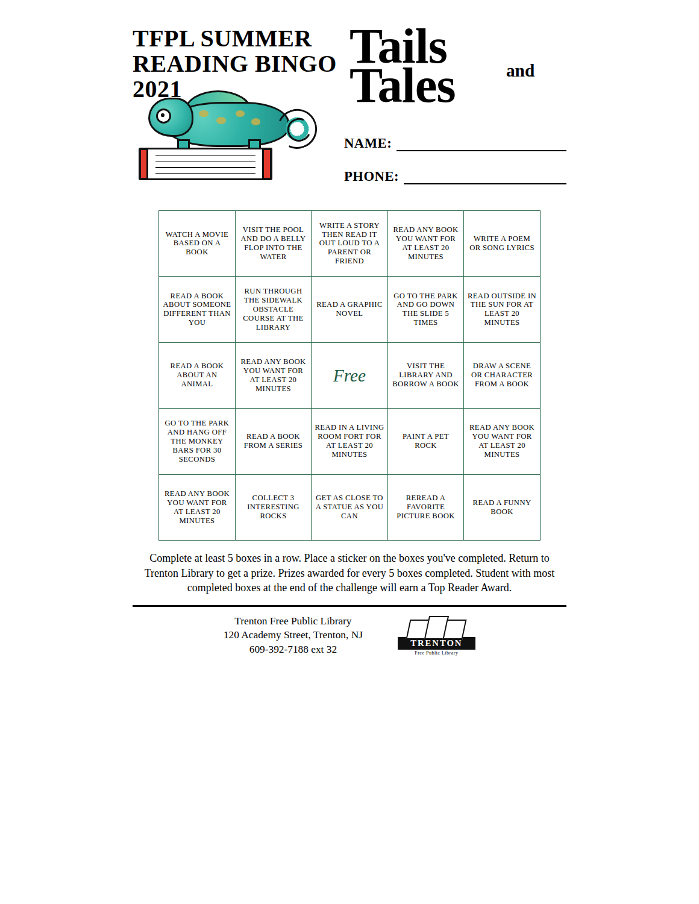TFPL Summer
Reading Bingo
2021
Tails and Tales
Name:
Phone:
| Watch a movie based on a book | Visit the pool and do a belly flop into the water | Write a story then read it out loud to a parent or friend | Read any book you want for at least 20 minutes | Write a poem or song lyrics |
| Read a book about someone different than you | Run through the sidewalk obstacle course at the library | Read a graphic novel | Go to the park and go down the slide 5 times | Read outside in the sun for at least 20 minutes |
| Read a book about an animal | Read any book you want for at least 20 minutes | Free | Visit the library and borrow a book | Draw a scene or character from a book |
| Go to the park and hang off the monkey bars for 30 seconds | Read a book from a series | Read in a living room fort for at least 20 minutes | Paint a pet rock | Read any book you want for at least 20 minutes |
| Read any book you want for at least 20 minutes | Collect 3 interesting rocks | Get as close to a statue as you can | Reread a favorite picture book | Read a funny book |
Complete at least 5 boxes in a row. Place a sticker on the boxes you've completed. Return to Trenton Library to get a prize. Prizes awarded for every 5 boxes completed. Student with most completed boxes at the end of the challenge will earn a Top Reader Award.
Trenton Free Public Library
120 Academy Street, Trenton, NJ
609-392-7188 ext 32
TRENTON
Free Public Library